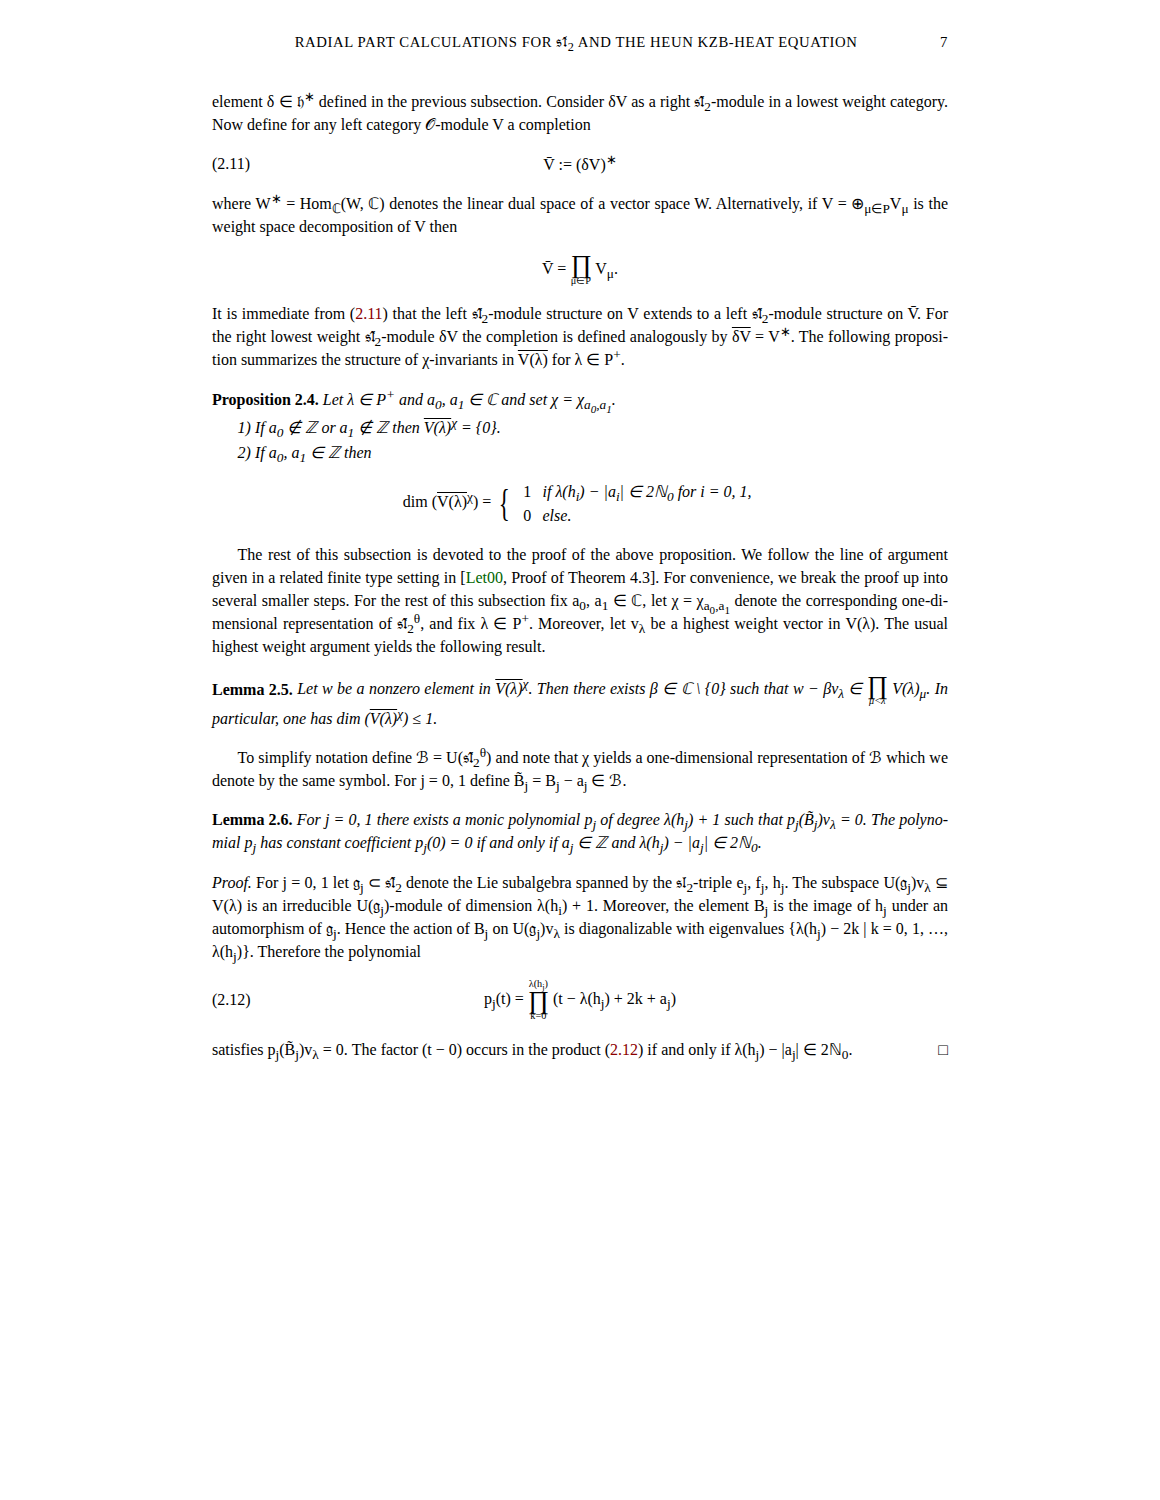RADIAL PART CALCULATIONS FOR 𝔰𝔩̂2 AND THE HEUN KZB-HEAT EQUATION 7
element δ ∈ 𝔥∗ defined in the previous subsection. Consider δV as a right 𝔰𝔩̂2-module in a lowest weight category. Now define for any left category 𝒪-module V a completion
(2.11) V̄ := (δV)∗
where W∗ = Homℂ(W, ℂ) denotes the linear dual space of a vector space W. Alternatively, if V = ⊕μ∈PVμ is the weight space decomposition of V then
V̄ = ∏μ∈P Vμ.
It is immediate from (2.11) that the left 𝔰𝔩̂2-module structure on V extends to a left 𝔰𝔩̂2-module structure on V̄. For the right lowest weight 𝔰𝔩̂2-module δV the completion is defined analogously by δV = V∗. The following proposition summarizes the structure of χ-invariants in V(λ) for λ ∈ P+.
Proposition 2.4. Let λ ∈ P+ and a0, a1 ∈ ℂ and set χ = χa0,a1.
1) If a0 ∉ ℤ or a1 ∉ ℤ then V(λ)χ = {0}.
2) If a0, a1 ∈ ℤ then
dim (V(λ)χ) = {
| 1 | if λ(h i ) − /a i / ∈ 2ℕ 0 for i = 0, 1, |
| 0 | else. |
The rest of this subsection is devoted to the proof of the above proposition. We follow the line of argument given in a related finite type setting in [Let00, Proof of Theorem 4.3]. For convenience, we break the proof up into several smaller steps. For the rest of this subsection fix a0, a1 ∈ ℂ, let χ = χa0,a1 denote the corresponding one-dimensional representation of 𝔰𝔩̂2θ, and fix λ ∈ P+. Moreover, let vλ be a highest weight vector in V(λ). The usual highest weight argument yields the following result.
Lemma 2.5. Let w be a nonzero element in V(λ)χ. Then there exists β ∈ ℂ \ {0} such that w − βvλ ∈ ∏μ<λ V(λ)μ. In particular, one has dim (V(λ)χ) ≤ 1.
To simplify notation define ℬ = U(𝔰𝔩̂2θ) and note that χ yields a one-dimensional representation of ℬ which we denote by the same symbol. For j = 0, 1 define B̃j = Bj − aj ∈ ℬ.
Lemma 2.6. For j = 0, 1 there exists a monic polynomial pj of degree λ(hj) + 1 such that pj(B̃j)vλ = 0. The polynomial pj has constant coefficient pj(0) = 0 if and only if aj ∈ ℤ and λ(hj) − |aj| ∈ 2ℕ0.
Proof. For j = 0, 1 let 𝔤j ⊂ 𝔰𝔩̂2 denote the Lie subalgebra spanned by the 𝔰𝔩2-triple ej, fj, hj. The subspace U(𝔤j)vλ ⊆ V(λ) is an irreducible U(𝔤j)-module of dimension λ(hi) + 1. Moreover, the element Bj is the image of hj under an automorphism of 𝔤j. Hence the action of Bj on U(𝔤j)vλ is diagonalizable with eigenvalues {λ(hj) − 2k | k = 0, 1, …, λ(hj)}. Therefore the polynomial
(2.12) pj(t) = λ(hj)∏k=0 (t − λ(hj) + 2k + aj)
satisfies pj(B̃j)vλ = 0. The factor (t − 0) occurs in the product (2.12) if and only if λ(hj) − |aj| ∈ 2ℕ0. □